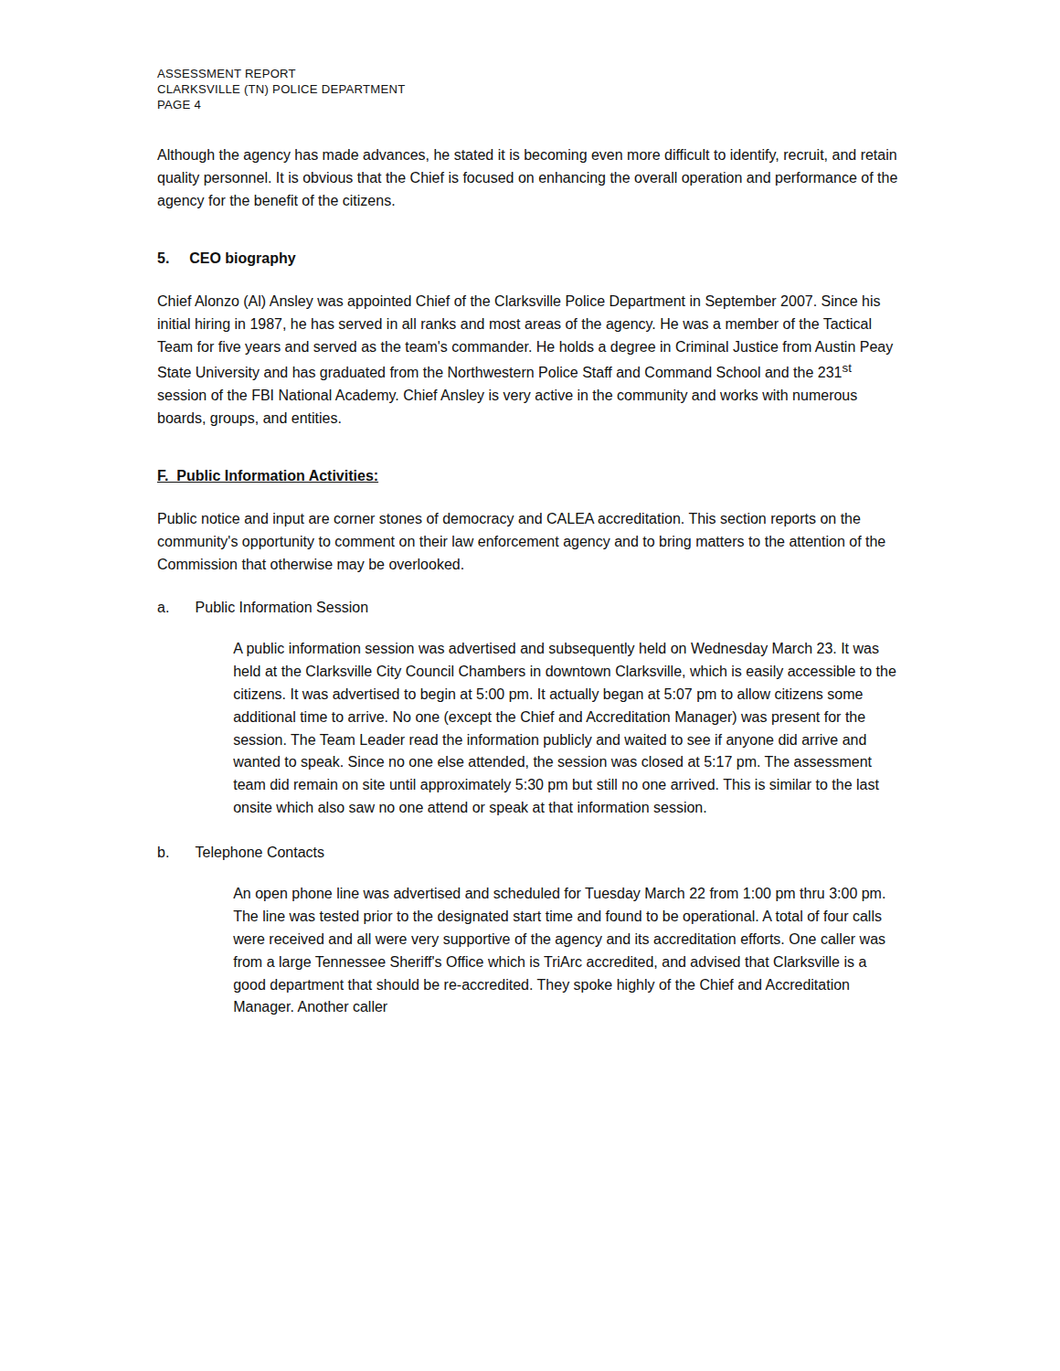ASSESSMENT REPORT
CLARKSVILLE (TN) POLICE DEPARTMENT
PAGE 4
Although the agency has made advances, he stated it is becoming even more difficult to identify, recruit, and retain quality personnel. It is obvious that the Chief is focused on enhancing the overall operation and performance of the agency for the benefit of the citizens.
5. CEO biography
Chief Alonzo (Al) Ansley was appointed Chief of the Clarksville Police Department in September 2007. Since his initial hiring in 1987, he has served in all ranks and most areas of the agency. He was a member of the Tactical Team for five years and served as the team's commander. He holds a degree in Criminal Justice from Austin Peay State University and has graduated from the Northwestern Police Staff and Command School and the 231st session of the FBI National Academy. Chief Ansley is very active in the community and works with numerous boards, groups, and entities.
F. Public Information Activities:
Public notice and input are corner stones of democracy and CALEA accreditation. This section reports on the community's opportunity to comment on their law enforcement agency and to bring matters to the attention of the Commission that otherwise may be overlooked.
a. Public Information Session
A public information session was advertised and subsequently held on Wednesday March 23. It was held at the Clarksville City Council Chambers in downtown Clarksville, which is easily accessible to the citizens. It was advertised to begin at 5:00 pm. It actually began at 5:07 pm to allow citizens some additional time to arrive. No one (except the Chief and Accreditation Manager) was present for the session. The Team Leader read the information publicly and waited to see if anyone did arrive and wanted to speak. Since no one else attended, the session was closed at 5:17 pm. The assessment team did remain on site until approximately 5:30 pm but still no one arrived. This is similar to the last onsite which also saw no one attend or speak at that information session.
b. Telephone Contacts
An open phone line was advertised and scheduled for Tuesday March 22 from 1:00 pm thru 3:00 pm. The line was tested prior to the designated start time and found to be operational. A total of four calls were received and all were very supportive of the agency and its accreditation efforts. One caller was from a large Tennessee Sheriff's Office which is TriArc accredited, and advised that Clarksville is a good department that should be re-accredited. They spoke highly of the Chief and Accreditation Manager. Another caller